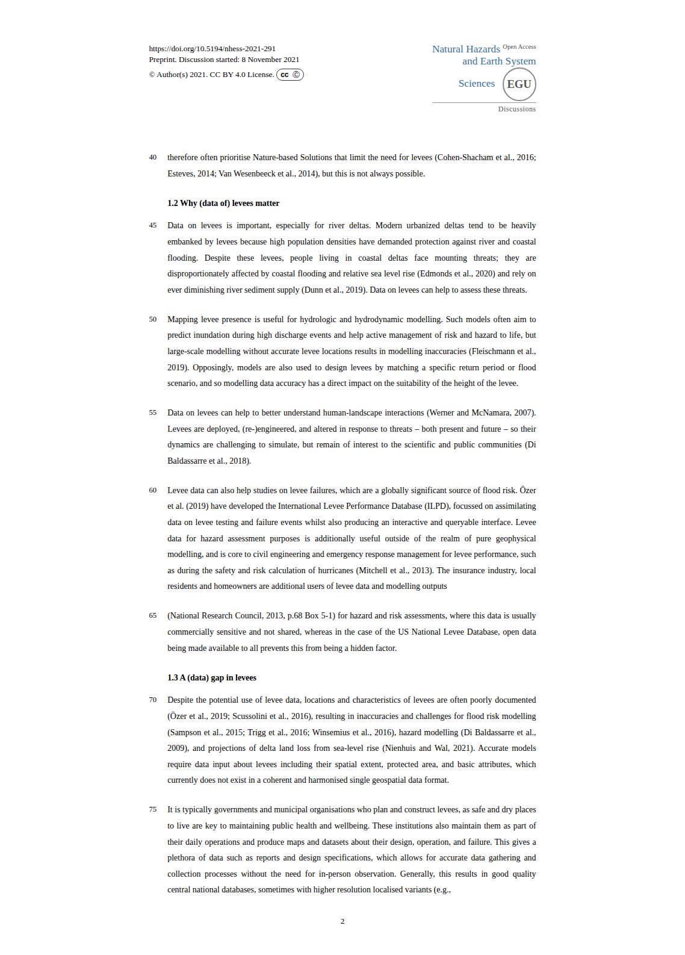https://doi.org/10.5194/nhess-2021-291
Preprint. Discussion started: 8 November 2021
© Author(s) 2021. CC BY 4.0 License.
cc Ⓒ
Natural Hazards Open Access
and Earth System
Sciences EGU
Discussions
40 therefore often prioritise Nature-based Solutions that limit the need for levees (Cohen-Shacham et al., 2016; Esteves, 2014; Van Wesenbeeck et al., 2014), but this is not always possible.
1.2 Why (data of) levees matter
45 Data on levees is important, especially for river deltas. Modern urbanized deltas tend to be heavily embanked by levees because high population densities have demanded protection against river and coastal flooding. Despite these levees, people living in coastal deltas face mounting threats; they are disproportionately affected by coastal flooding and relative sea level rise (Edmonds et al., 2020) and rely on ever diminishing river sediment supply (Dunn et al., 2019). Data on levees can help to assess these threats.
50 Mapping levee presence is useful for hydrologic and hydrodynamic modelling. Such models often aim to predict inundation during high discharge events and help active management of risk and hazard to life, but large-scale modelling without accurate levee locations results in modelling inaccuracies (Fleischmann et al., 2019). Opposingly, models are also used to design levees by matching a specific return period or flood scenario, and so modelling data accuracy has a direct impact on the suitability of the height of the levee.
55 Data on levees can help to better understand human-landscape interactions (Werner and McNamara, 2007). Levees are deployed, (re-)engineered, and altered in response to threats – both present and future – so their dynamics are challenging to simulate, but remain of interest to the scientific and public communities (Di Baldassarre et al., 2018).
60 Levee data can also help studies on levee failures, which are a globally significant source of flood risk. Özer et al. (2019) have developed the International Levee Performance Database (ILPD), focussed on assimilating data on levee testing and failure events whilst also producing an interactive and queryable interface. Levee data for hazard assessment purposes is additionally useful outside of the realm of pure geophysical modelling, and is core to civil engineering and emergency response management for levee performance, such as during the safety and risk calculation of hurricanes (Mitchell et al., 2013). The insurance industry, local residents and homeowners are additional users of levee data and modelling outputs
65 (National Research Council, 2013, p.68 Box 5-1) for hazard and risk assessments, where this data is usually commercially sensitive and not shared, whereas in the case of the US National Levee Database, open data being made available to all prevents this from being a hidden factor.
1.3 A (data) gap in levees
70 Despite the potential use of levee data, locations and characteristics of levees are often poorly documented (Özer et al., 2019; Scussolini et al., 2016), resulting in inaccuracies and challenges for flood risk modelling (Sampson et al., 2015; Trigg et al., 2016; Winsemius et al., 2016), hazard modelling (Di Baldassarre et al., 2009), and projections of delta land loss from sea-level rise (Nienhuis and Wal, 2021). Accurate models require data input about levees including their spatial extent, protected area, and basic attributes, which currently does not exist in a coherent and harmonised single geospatial data format.
75 It is typically governments and municipal organisations who plan and construct levees, as safe and dry places to live are key to maintaining public health and wellbeing. These institutions also maintain them as part of their daily operations and produce maps and datasets about their design, operation, and failure. This gives a plethora of data such as reports and design specifications, which allows for accurate data gathering and collection processes without the need for in-person observation. Generally, this results in good quality central national databases, sometimes with higher resolution localised variants (e.g.,
2